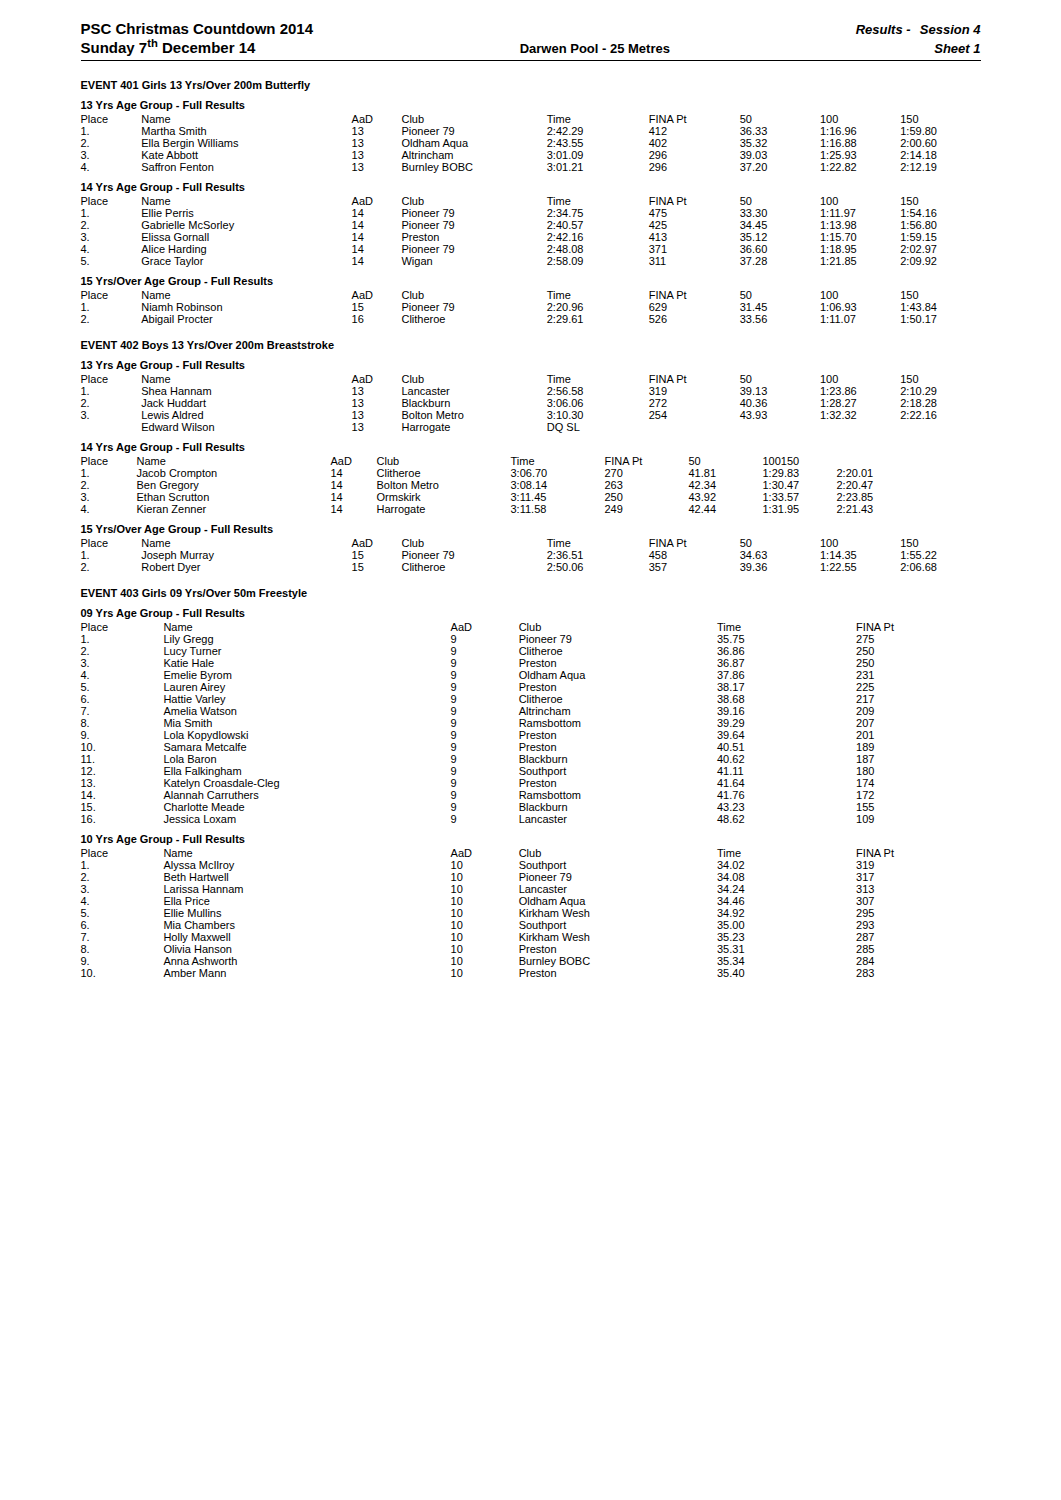PSC Christmas Countdown 2014
Results - Session 4
Sunday 7th December 14
Darwen Pool - 25 Metres
Sheet 1
EVENT 401 Girls 13 Yrs/Over 200m Butterfly
13 Yrs Age Group - Full Results
| Place | Name | AaD | Club | Time | FINA Pt | 50 | 100 | 150 |
| --- | --- | --- | --- | --- | --- | --- | --- | --- |
| 1. | Martha Smith | 13 | Pioneer 79 | 2:42.29 | 412 | 36.33 | 1:16.96 | 1:59.80 |
| 2. | Ella Bergin Williams | 13 | Oldham Aqua | 2:43.55 | 402 | 35.32 | 1:16.88 | 2:00.60 |
| 3. | Kate Abbott | 13 | Altrincham | 3:01.09 | 296 | 39.03 | 1:25.93 | 2:14.18 |
| 4. | Saffron Fenton | 13 | Burnley BOBC | 3:01.21 | 296 | 37.20 | 1:22.82 | 2:12.19 |
14 Yrs Age Group - Full Results
| Place | Name | AaD | Club | Time | FINA Pt | 50 | 100 | 150 |
| --- | --- | --- | --- | --- | --- | --- | --- | --- |
| 1. | Ellie Perris | 14 | Pioneer 79 | 2:34.75 | 475 | 33.30 | 1:11.97 | 1:54.16 |
| 2. | Gabrielle McSorley | 14 | Pioneer 79 | 2:40.57 | 425 | 34.45 | 1:13.98 | 1:56.80 |
| 3. | Elissa Gornall | 14 | Preston | 2:42.16 | 413 | 35.12 | 1:15.70 | 1:59.15 |
| 4. | Alice Harding | 14 | Pioneer 79 | 2:48.08 | 371 | 36.60 | 1:18.95 | 2:02.97 |
| 5. | Grace Taylor | 14 | Wigan | 2:58.09 | 311 | 37.28 | 1:21.85 | 2:09.92 |
15 Yrs/Over Age Group - Full Results
| Place | Name | AaD | Club | Time | FINA Pt | 50 | 100 | 150 |
| --- | --- | --- | --- | --- | --- | --- | --- | --- |
| 1. | Niamh Robinson | 15 | Pioneer 79 | 2:20.96 | 629 | 31.45 | 1:06.93 | 1:43.84 |
| 2. | Abigail Procter | 16 | Clitheroe | 2:29.61 | 526 | 33.56 | 1:11.07 | 1:50.17 |
EVENT 402 Boys 13 Yrs/Over 200m Breaststroke
13 Yrs Age Group - Full Results
| Place | Name | AaD | Club | Time | FINA Pt | 50 | 100 | 150 |
| --- | --- | --- | --- | --- | --- | --- | --- | --- |
| 1. | Shea Hannam | 13 | Lancaster | 2:56.58 | 319 | 39.13 | 1:23.86 | 2:10.29 |
| 2. | Jack Huddart | 13 | Blackburn | 3:06.06 | 272 | 40.36 | 1:28.27 | 2:18.28 |
| 3. | Lewis Aldred | 13 | Bolton Metro | 3:10.30 | 254 | 43.93 | 1:32.32 | 2:22.16 |
| | Edward Wilson | 13 | Harrogate | DQ SL | | | | |
14 Yrs Age Group - Full Results
| Place | Name | AaD | Club | Time | FINA Pt | 50 | 100150 |
| --- | --- | --- | --- | --- | --- | --- | --- |
| 1. | Jacob Crompton | 14 | Clitheroe | 3:06.70 | 270 | 41.81 | 1:29.83 | 2:20.01 |
| 2. | Ben Gregory | 14 | Bolton Metro | 3:08.14 | 263 | 42.34 | 1:30.47 | 2:20.47 |
| 3. | Ethan Scrutton | 14 | Ormskirk | 3:11.45 | 250 | 43.92 | 1:33.57 | 2:23.85 |
| 4. | Kieran Zenner | 14 | Harrogate | 3:11.58 | 249 | 42.44 | 1:31.95 | 2:21.43 |
15 Yrs/Over Age Group - Full Results
| Place | Name | AaD | Club | Time | FINA Pt | 50 | 100 | 150 |
| --- | --- | --- | --- | --- | --- | --- | --- | --- |
| 1. | Joseph Murray | 15 | Pioneer 79 | 2:36.51 | 458 | 34.63 | 1:14.35 | 1:55.22 |
| 2. | Robert Dyer | 15 | Clitheroe | 2:50.06 | 357 | 39.36 | 1:22.55 | 2:06.68 |
EVENT 403 Girls 09 Yrs/Over 50m Freestyle
09 Yrs Age Group - Full Results
| Place | Name | AaD | Club | Time | FINA Pt |
| --- | --- | --- | --- | --- | --- |
| 1. | Lily Gregg | 9 | Pioneer 79 | 35.75 | 275 |
| 2. | Lucy Turner | 9 | Clitheroe | 36.86 | 250 |
| 3. | Katie Hale | 9 | Preston | 36.87 | 250 |
| 4. | Emelie Byrom | 9 | Oldham Aqua | 37.86 | 231 |
| 5. | Lauren Airey | 9 | Preston | 38.17 | 225 |
| 6. | Hattie Varley | 9 | Clitheroe | 38.68 | 217 |
| 7. | Amelia Watson | 9 | Altrincham | 39.16 | 209 |
| 8. | Mia Smith | 9 | Ramsbottom | 39.29 | 207 |
| 9. | Lola Kopydlowski | 9 | Preston | 39.64 | 201 |
| 10. | Samara Metcalfe | 9 | Preston | 40.51 | 189 |
| 11. | Lola Baron | 9 | Blackburn | 40.62 | 187 |
| 12. | Ella Falkingham | 9 | Southport | 41.11 | 180 |
| 13. | Katelyn Croasdale-Cleg | 9 | Preston | 41.64 | 174 |
| 14. | Alannah Carruthers | 9 | Ramsbottom | 41.76 | 172 |
| 15. | Charlotte Meade | 9 | Blackburn | 43.23 | 155 |
| 16. | Jessica Loxam | 9 | Lancaster | 48.62 | 109 |
10 Yrs Age Group - Full Results
| Place | Name | AaD | Club | Time | FINA Pt |
| --- | --- | --- | --- | --- | --- |
| 1. | Alyssa McIlroy | 10 | Southport | 34.02 | 319 |
| 2. | Beth Hartwell | 10 | Pioneer 79 | 34.08 | 317 |
| 3. | Larissa Hannam | 10 | Lancaster | 34.24 | 313 |
| 4. | Ella Price | 10 | Oldham Aqua | 34.46 | 307 |
| 5. | Ellie Mullins | 10 | Kirkham Wesh | 34.92 | 295 |
| 6. | Mia Chambers | 10 | Southport | 35.00 | 293 |
| 7. | Holly Maxwell | 10 | Kirkham Wesh | 35.23 | 287 |
| 8. | Olivia Hanson | 10 | Preston | 35.31 | 285 |
| 9. | Anna Ashworth | 10 | Burnley BOBC | 35.34 | 284 |
| 10. | Amber Mann | 10 | Preston | 35.40 | 283 |